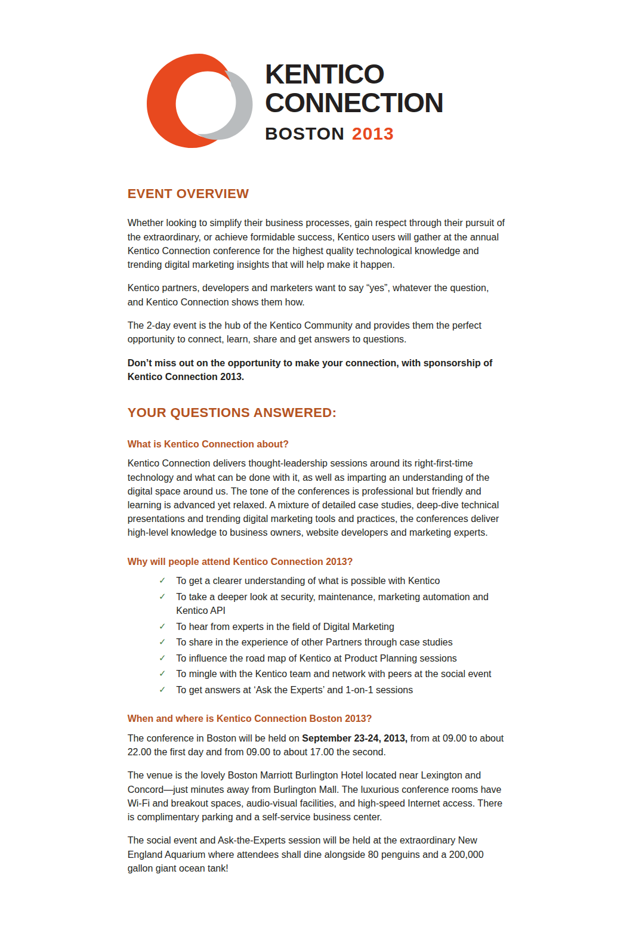KENTICO CONNECTION BOSTON 2013
EVENT OVERVIEW
Whether looking to simplify their business processes, gain respect through their pursuit of the extraordinary, or achieve formidable success, Kentico users will gather at the annual Kentico Connection conference for the highest quality technological knowledge and trending digital marketing insights that will help make it happen.
Kentico partners, developers and marketers want to say “yes”, whatever the question, and Kentico Connection shows them how.
The 2-day event is the hub of the Kentico Community and provides them the perfect opportunity to connect, learn, share and get answers to questions.
Don’t miss out on the opportunity to make your connection, with sponsorship of Kentico Connection 2013.
YOUR QUESTIONS ANSWERED:
What is Kentico Connection about?
Kentico Connection delivers thought-leadership sessions around its right-first-time technology and what can be done with it, as well as imparting an understanding of the digital space around us. The tone of the conferences is professional but friendly and learning is advanced yet relaxed. A mixture of detailed case studies, deep-dive technical presentations and trending digital marketing tools and practices, the conferences deliver high-level knowledge to business owners, website developers and marketing experts.
Why will people attend Kentico Connection 2013?
To get a clearer understanding of what is possible with Kentico
To take a deeper look at security, maintenance, marketing automation and Kentico API
To hear from experts in the field of Digital Marketing
To share in the experience of other Partners through case studies
To influence the road map of Kentico at Product Planning sessions
To mingle with the Kentico team and network with peers at the social event
To get answers at ‘Ask the Experts’ and 1-on-1 sessions
When and where is Kentico Connection Boston 2013?
The conference in Boston will be held on September 23-24, 2013, from at 09.00 to about 22.00 the first day and from 09.00 to about 17.00 the second.
The venue is the lovely Boston Marriott Burlington Hotel located near Lexington and Concord—just minutes away from Burlington Mall. The luxurious conference rooms have Wi-Fi and breakout spaces, audio-visual facilities, and high-speed Internet access. There is complimentary parking and a self-service business center.
The social event and Ask-the-Experts session will be held at the extraordinary New England Aquarium where attendees shall dine alongside 80 penguins and a 200,000 gallon giant ocean tank!